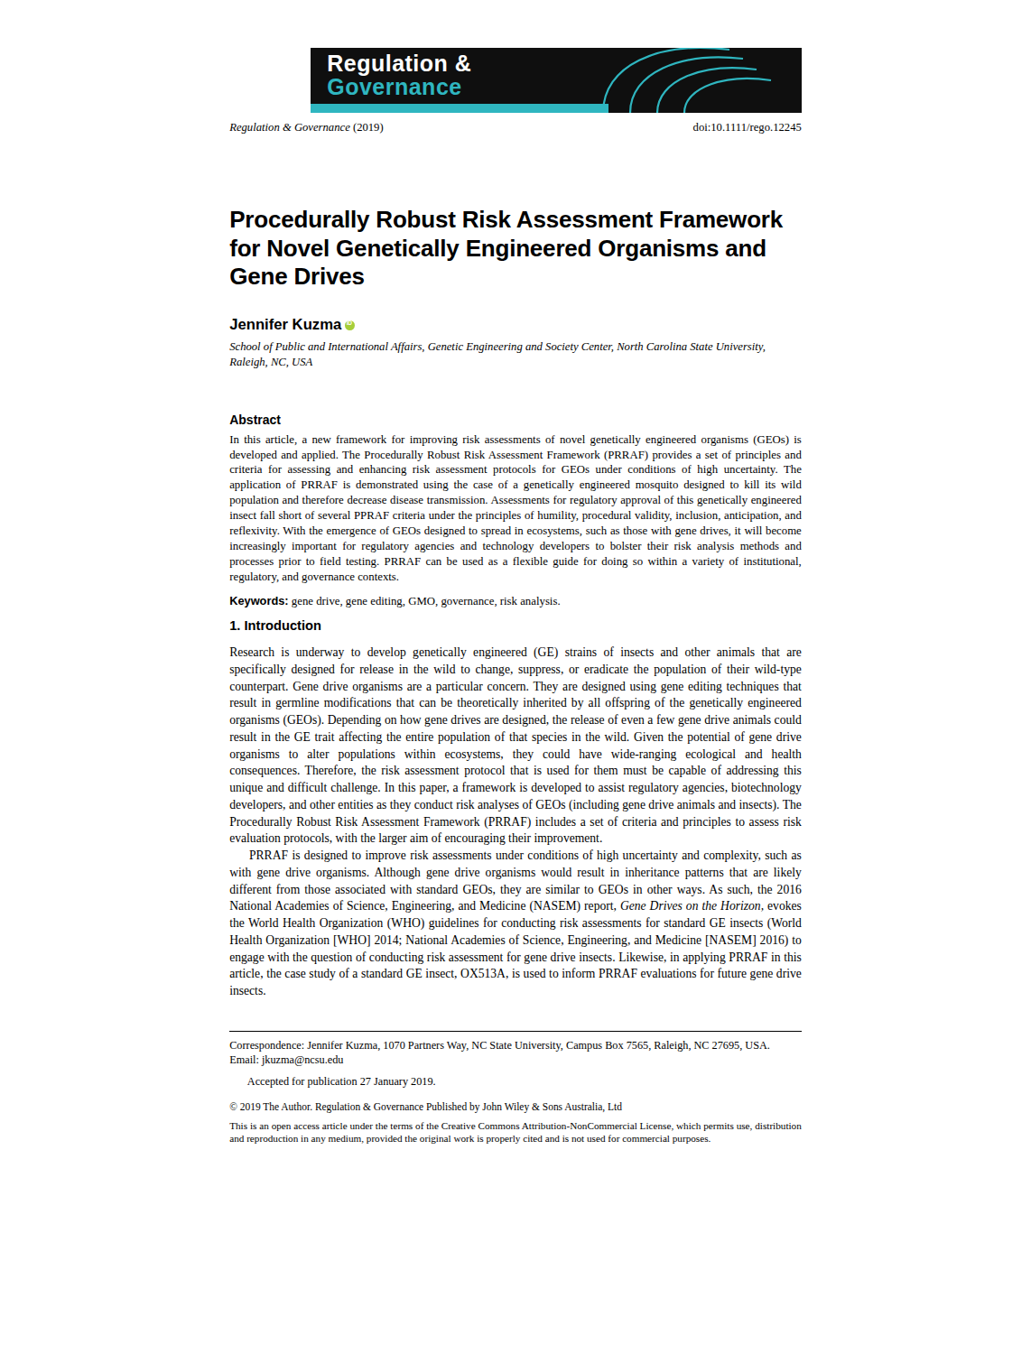Regulation & Governance
Regulation & Governance (2019)
doi:10.1111/rego.12245
Procedurally Robust Risk Assessment Framework for Novel Genetically Engineered Organisms and Gene Drives
Jennifer Kuzma
School of Public and International Affairs, Genetic Engineering and Society Center, North Carolina State University, Raleigh, NC, USA
Abstract
In this article, a new framework for improving risk assessments of novel genetically engineered organisms (GEOs) is developed and applied. The Procedurally Robust Risk Assessment Framework (PRRAF) provides a set of principles and criteria for assessing and enhancing risk assessment protocols for GEOs under conditions of high uncertainty. The application of PRRAF is demonstrated using the case of a genetically engineered mosquito designed to kill its wild population and therefore decrease disease transmission. Assessments for regulatory approval of this genetically engineered insect fall short of several PPRAF criteria under the principles of humility, procedural validity, inclusion, anticipation, and reflexivity. With the emergence of GEOs designed to spread in ecosystems, such as those with gene drives, it will become increasingly important for regulatory agencies and technology developers to bolster their risk analysis methods and processes prior to field testing. PRRAF can be used as a flexible guide for doing so within a variety of institutional, regulatory, and governance contexts.
Keywords: gene drive, gene editing, GMO, governance, risk analysis.
1. Introduction
Research is underway to develop genetically engineered (GE) strains of insects and other animals that are specifically designed for release in the wild to change, suppress, or eradicate the population of their wild-type counterpart. Gene drive organisms are a particular concern. They are designed using gene editing techniques that result in germline modifications that can be theoretically inherited by all offspring of the genetically engineered organisms (GEOs). Depending on how gene drives are designed, the release of even a few gene drive animals could result in the GE trait affecting the entire population of that species in the wild. Given the potential of gene drive organisms to alter populations within ecosystems, they could have wide-ranging ecological and health consequences. Therefore, the risk assessment protocol that is used for them must be capable of addressing this unique and difficult challenge. In this paper, a framework is developed to assist regulatory agencies, biotechnology developers, and other entities as they conduct risk analyses of GEOs (including gene drive animals and insects). The Procedurally Robust Risk Assessment Framework (PRRAF) includes a set of criteria and principles to assess risk evaluation protocols, with the larger aim of encouraging their improvement.
PRRAF is designed to improve risk assessments under conditions of high uncertainty and complexity, such as with gene drive organisms. Although gene drive organisms would result in inheritance patterns that are likely different from those associated with standard GEOs, they are similar to GEOs in other ways. As such, the 2016 National Academies of Science, Engineering, and Medicine (NASEM) report, Gene Drives on the Horizon, evokes the World Health Organization (WHO) guidelines for conducting risk assessments for standard GE insects (World Health Organization [WHO] 2014; National Academies of Science, Engineering, and Medicine [NASEM] 2016) to engage with the question of conducting risk assessment for gene drive insects. Likewise, in applying PRRAF in this article, the case study of a standard GE insect, OX513A, is used to inform PRRAF evaluations for future gene drive insects.
Correspondence: Jennifer Kuzma, 1070 Partners Way, NC State University, Campus Box 7565, Raleigh, NC 27695, USA. Email: jkuzma@ncsu.edu
Accepted for publication 27 January 2019.
© 2019 The Author. Regulation & Governance Published by John Wiley & Sons Australia, Ltd
This is an open access article under the terms of the Creative Commons Attribution-NonCommercial License, which permits use, distribution and reproduction in any medium, provided the original work is properly cited and is not used for commercial purposes.